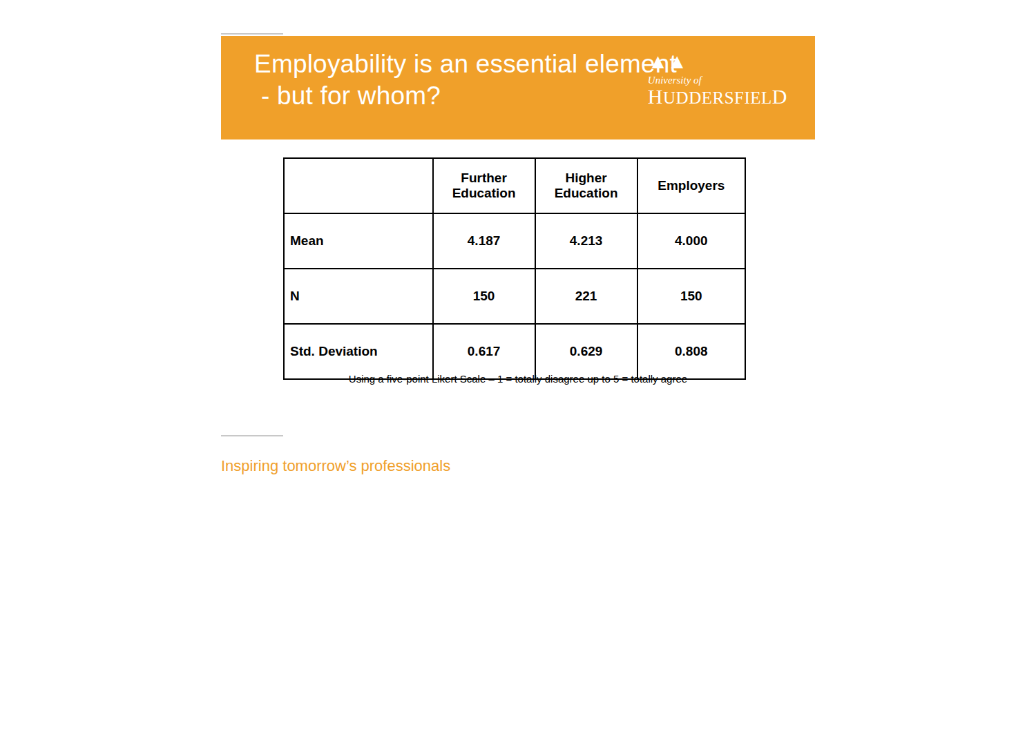Employability is an essential element- but for whom?
▲▲
University of
HUDDERSFIELD
| | Further Education | Higher Education | Employers |
| --- | --- | --- | --- |
| Mean | 4.187 | 4.213 | 4.000 |
| N | 150 | 221 | 150 |
| Std. Deviation | 0.617 | 0.629 | 0.808 |
Using a five-point Likert Scale – 1 = totally disagree up to 5 = totally agree
Inspiring tomorrow’s professionals